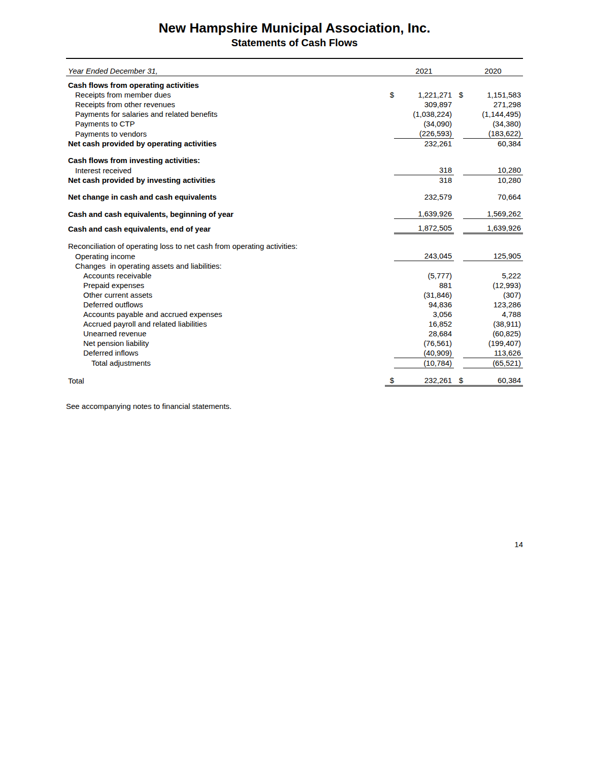New Hampshire Municipal Association, Inc.
Statements of Cash Flows
| Year Ended December 31, | | 2021 | | 2020 |
| Cash flows from operating activities | | | | |
| Receipts from member dues | $ | 1,221,271 | $ | 1,151,583 |
| Receipts from other revenues | | 309,897 | | 271,298 |
| Payments for salaries and related benefits | | (1,038,224) | | (1,144,495) |
| Payments to CTP | | (34,090) | | (34,380) |
| Payments to vendors | | (226,593) | | (183,622) |
| Net cash provided by operating activities | | 232,261 | | 60,384 |
| Cash flows from investing activities: | | | | |
| Interest received | | 318 | | 10,280 |
| Net cash provided by investing activities | | 318 | | 10,280 |
| Net change in cash and cash equivalents | | 232,579 | | 70,664 |
| Cash and cash equivalents, beginning of year | | 1,639,926 | | 1,569,262 |
| Cash and cash equivalents, end of year | | 1,872,505 | | 1,639,926 |
| Reconciliation of operating loss to net cash from operating activities: | | | | |
| Operating income | | 243,045 | | 125,905 |
| Changes in operating assets and liabilities: | | | | |
| Accounts receivable | | (5,777) | | 5,222 |
| Prepaid expenses | | 881 | | (12,993) |
| Other current assets | | (31,846) | | (307) |
| Deferred outflows | | 94,836 | | 123,286 |
| Accounts payable and accrued expenses | | 3,056 | | 4,788 |
| Accrued payroll and related liabilities | | 16,852 | | (38,911) |
| Unearned revenue | | 28,684 | | (60,825) |
| Net pension liability | | (76,561) | | (199,407) |
| Deferred inflows | | (40,909) | | 113,626 |
| Total adjustments | | (10,784) | | (65,521) |
| Total | $ | 232,261 | $ | 60,384 |
See accompanying notes to financial statements.
14